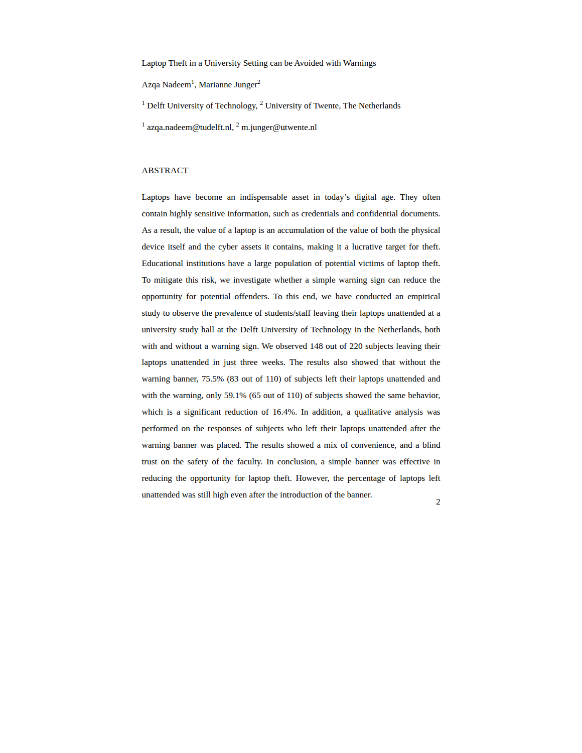Laptop Theft in a University Setting can be Avoided with Warnings
Azqa Nadeem1, Marianne Junger2
1 Delft University of Technology, 2 University of Twente, The Netherlands
1 azqa.nadeem@tudelft.nl, 2 m.junger@utwente.nl
ABSTRACT
Laptops have become an indispensable asset in today’s digital age. They often contain highly sensitive information, such as credentials and confidential documents. As a result, the value of a laptop is an accumulation of the value of both the physical device itself and the cyber assets it contains, making it a lucrative target for theft. Educational institutions have a large population of potential victims of laptop theft. To mitigate this risk, we investigate whether a simple warning sign can reduce the opportunity for potential offenders. To this end, we have conducted an empirical study to observe the prevalence of students/staff leaving their laptops unattended at a university study hall at the Delft University of Technology in the Netherlands, both with and without a warning sign. We observed 148 out of 220 subjects leaving their laptops unattended in just three weeks. The results also showed that without the warning banner, 75.5% (83 out of 110) of subjects left their laptops unattended and with the warning, only 59.1% (65 out of 110) of subjects showed the same behavior, which is a significant reduction of 16.4%. In addition, a qualitative analysis was performed on the responses of subjects who left their laptops unattended after the warning banner was placed. The results showed a mix of convenience, and a blind trust on the safety of the faculty. In conclusion, a simple banner was effective in reducing the opportunity for laptop theft. However, the percentage of laptops left unattended was still high even after the introduction of the banner.
2